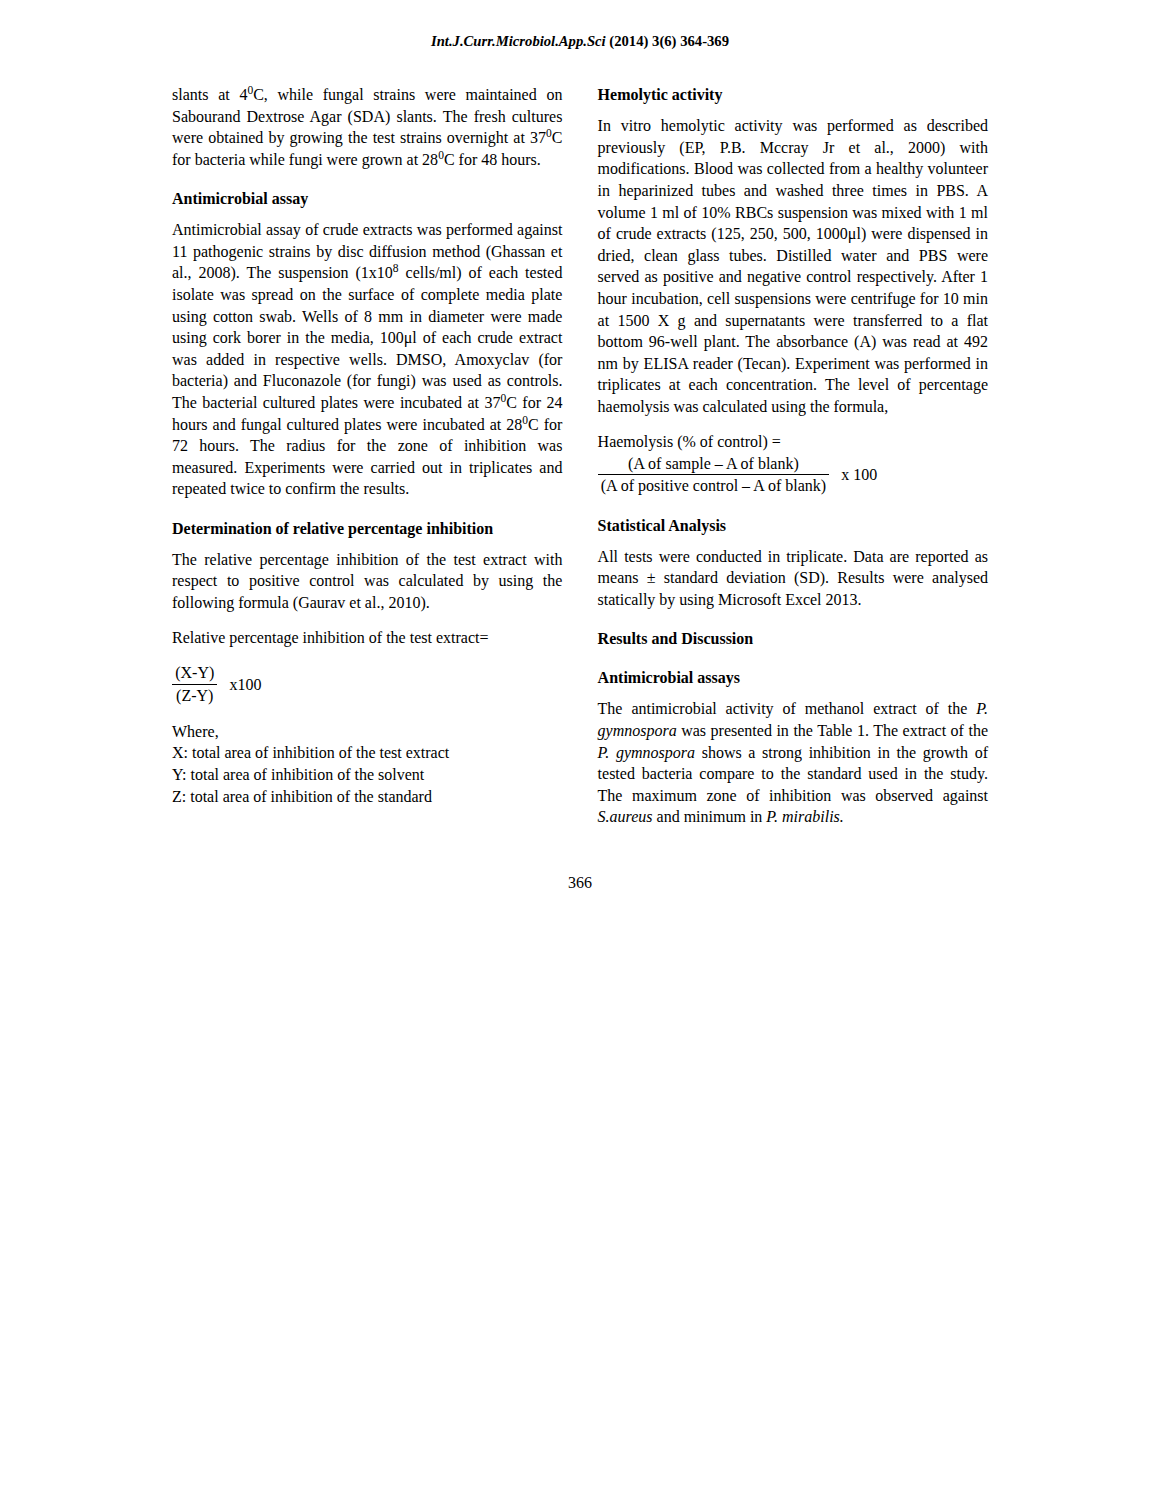Int.J.Curr.Microbiol.App.Sci (2014) 3(6) 364-369
slants at 40C, while fungal strains were maintained on Sabourand Dextrose Agar (SDA) slants. The fresh cultures were obtained by growing the test strains overnight at 370C for bacteria while fungi were grown at 280C for 48 hours.
Antimicrobial assay
Antimicrobial assay of crude extracts was performed against 11 pathogenic strains by disc diffusion method (Ghassan et al., 2008). The suspension (1x108 cells/ml) of each tested isolate was spread on the surface of complete media plate using cotton swab. Wells of 8 mm in diameter were made using cork borer in the media, 100μl of each crude extract was added in respective wells. DMSO, Amoxyclav (for bacteria) and Fluconazole (for fungi) was used as controls. The bacterial cultured plates were incubated at 370C for 24 hours and fungal cultured plates were incubated at 280C for 72 hours. The radius for the zone of inhibition was measured. Experiments were carried out in triplicates and repeated twice to confirm the results.
Determination of relative percentage inhibition
The relative percentage inhibition of the test extract with respect to positive control was calculated by using the following formula (Gaurav et al., 2010).
Relative percentage inhibition of the test extract=
(X-Y) (Z-Y) x100
Where,
X: total area of inhibition of the test extract
Y: total area of inhibition of the solvent
Z: total area of inhibition of the standard
Hemolytic activity
In vitro hemolytic activity was performed as described previously (EP, P.B. Mccray Jr et al., 2000) with modifications. Blood was collected from a healthy volunteer in heparinized tubes and washed three times in PBS. A volume 1 ml of 10% RBCs suspension was mixed with 1 ml of crude extracts (125, 250, 500, 1000μl) were dispensed in dried, clean glass tubes. Distilled water and PBS were served as positive and negative control respectively. After 1 hour incubation, cell suspensions were centrifuge for 10 min at 1500 X g and supernatants were transferred to a flat bottom 96-well plant. The absorbance (A) was read at 492 nm by ELISA reader (Tecan). Experiment was performed in triplicates at each concentration. The level of percentage haemolysis was calculated using the formula,
Haemolysis (% of control) =
(A of sample – A of blank) (A of positive control – A of blank) x 100
Statistical Analysis
All tests were conducted in triplicate. Data are reported as means ± standard deviation (SD). Results were analysed statically by using Microsoft Excel 2013.
Results and Discussion
Antimicrobial assays
The antimicrobial activity of methanol extract of the P. gymnospora was presented in the Table 1. The extract of the P. gymnospora shows a strong inhibition in the growth of tested bacteria compare to the standard used in the study. The maximum zone of inhibition was observed against S.aureus and minimum in P. mirabilis.
366